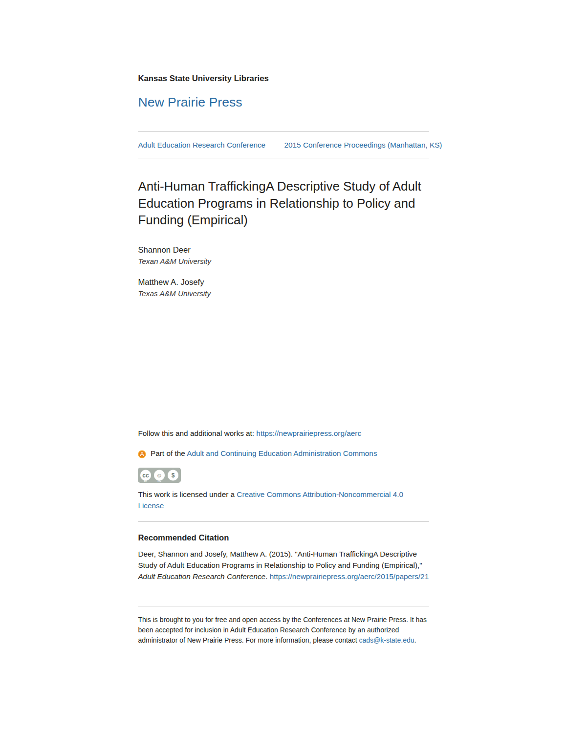Kansas State University Libraries
New Prairie Press
Adult Education Research Conference 2015 Conference Proceedings (Manhattan, KS)
Anti-Human TraffickingA Descriptive Study of Adult Education Programs in Relationship to Policy and Funding (Empirical)
Shannon Deer Texan A&M University
Matthew A. Josefy Texas A&M University
Follow this and additional works at: https://newprairiepress.org/aerc
Part of the Adult and Continuing Education Administration Commons
cc ☺ $ BY NC
This work is licensed under a Creative Commons Attribution-Noncommercial 4.0 License
Recommended Citation
Deer, Shannon and Josefy, Matthew A. (2015). "Anti-Human TraffickingA Descriptive Study of Adult Education Programs in Relationship to Policy and Funding (Empirical)," Adult Education Research Conference. https://newprairiepress.org/aerc/2015/papers/21
This is brought to you for free and open access by the Conferences at New Prairie Press. It has been accepted for inclusion in Adult Education Research Conference by an authorized administrator of New Prairie Press. For more information, please contact cads@k-state.edu.